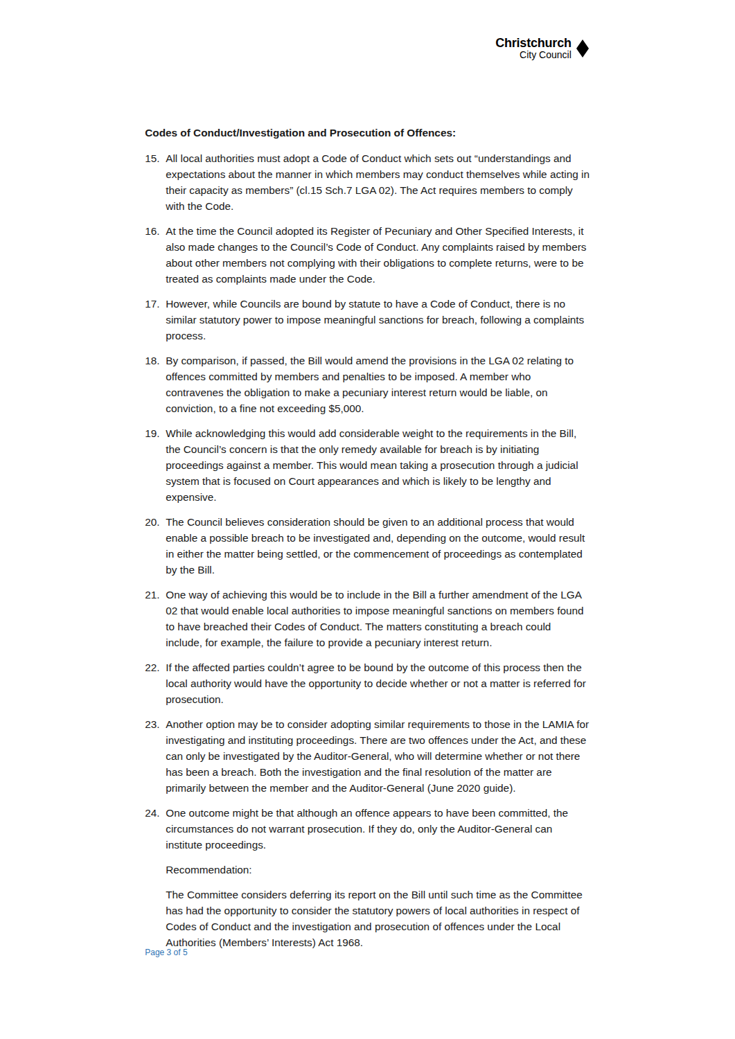Christchurch
City Council
Codes of Conduct/Investigation and Prosecution of Offences:
All local authorities must adopt a Code of Conduct which sets out “understandings and expectations about the manner in which members may conduct themselves while acting in their capacity as members” (cl.15 Sch.7 LGA 02). The Act requires members to comply with the Code.
At the time the Council adopted its Register of Pecuniary and Other Specified Interests, it also made changes to the Council’s Code of Conduct. Any complaints raised by members about other members not complying with their obligations to complete returns, were to be treated as complaints made under the Code.
However, while Councils are bound by statute to have a Code of Conduct, there is no similar statutory power to impose meaningful sanctions for breach, following a complaints process.
By comparison, if passed, the Bill would amend the provisions in the LGA 02 relating to offences committed by members and penalties to be imposed. A member who contravenes the obligation to make a pecuniary interest return would be liable, on conviction, to a fine not exceeding $5,000.
While acknowledging this would add considerable weight to the requirements in the Bill, the Council’s concern is that the only remedy available for breach is by initiating proceedings against a member. This would mean taking a prosecution through a judicial system that is focused on Court appearances and which is likely to be lengthy and expensive.
The Council believes consideration should be given to an additional process that would enable a possible breach to be investigated and, depending on the outcome, would result in either the matter being settled, or the commencement of proceedings as contemplated by the Bill.
One way of achieving this would be to include in the Bill a further amendment of the LGA 02 that would enable local authorities to impose meaningful sanctions on members found to have breached their Codes of Conduct. The matters constituting a breach could include, for example, the failure to provide a pecuniary interest return.
If the affected parties couldn’t agree to be bound by the outcome of this process then the local authority would have the opportunity to decide whether or not a matter is referred for prosecution.
Another option may be to consider adopting similar requirements to those in the LAMIA for investigating and instituting proceedings. There are two offences under the Act, and these can only be investigated by the Auditor-General, who will determine whether or not there has been a breach. Both the investigation and the final resolution of the matter are primarily between the member and the Auditor-General (June 2020 guide).
One outcome might be that although an offence appears to have been committed, the circumstances do not warrant prosecution. If they do, only the Auditor-General can institute proceedings.
Recommendation:
The Committee considers deferring its report on the Bill until such time as the Committee has had the opportunity to consider the statutory powers of local authorities in respect of Codes of Conduct and the investigation and prosecution of offences under the Local Authorities (Members’ Interests) Act 1968.
Page 3 of 5